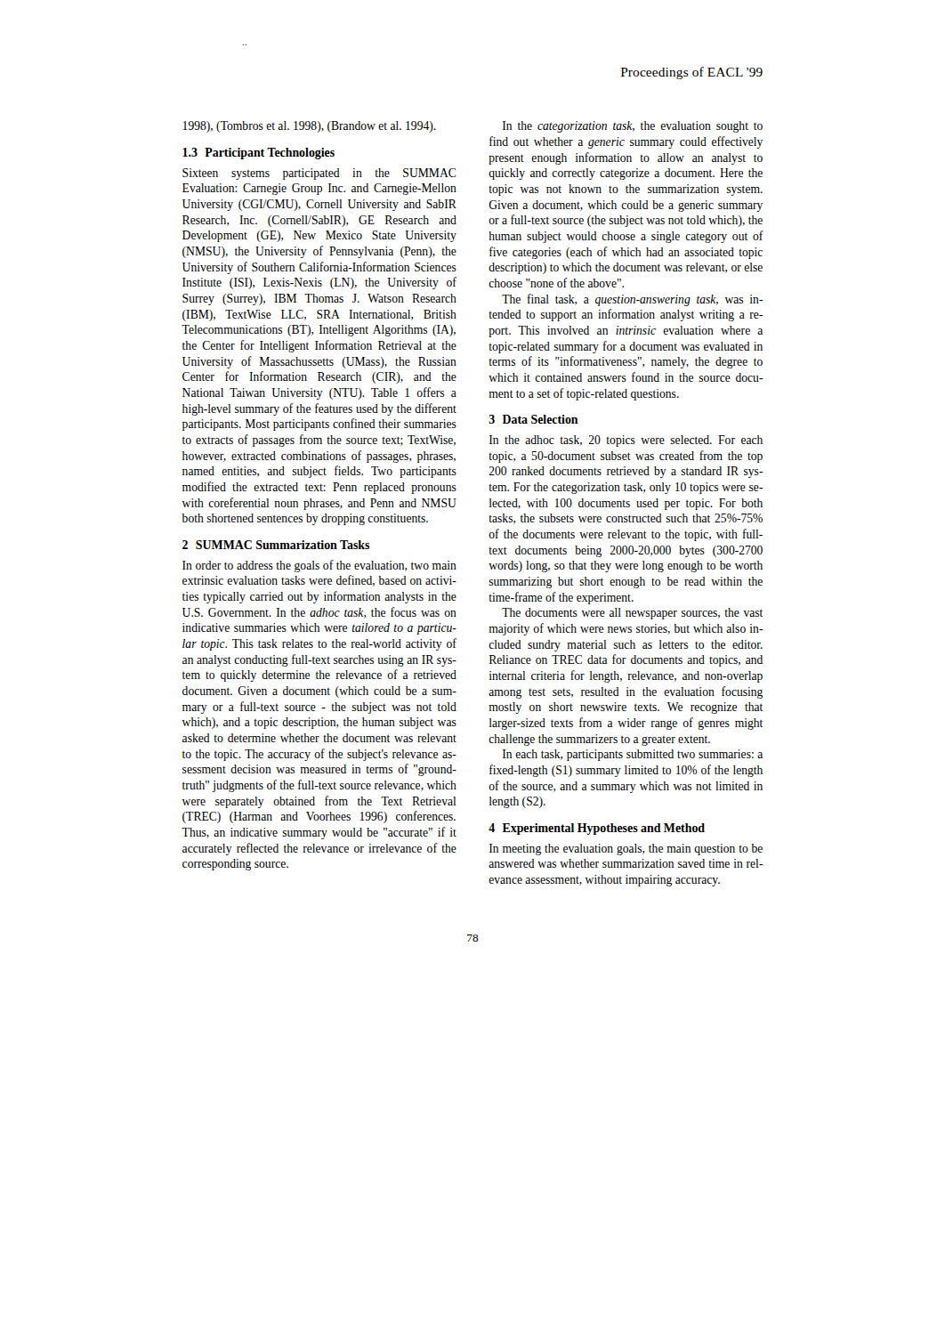..
Proceedings of EACL '99
1998), (Tombros et al. 1998), (Brandow et al. 1994).
1.3 Participant Technologies
Sixteen systems participated in the SUMMAC Evaluation: Carnegie Group Inc. and Carnegie-Mellon University (CGI/CMU), Cornell University and SabIR Research, Inc. (Cornell/SabIR), GE Research and Development (GE), New Mexico State University (NMSU), the University of Pennsylvania (Penn), the University of Southern California-Information Sciences Institute (ISI), Lexis-Nexis (LN), the University of Surrey (Surrey), IBM Thomas J. Watson Research (IBM), TextWise LLC, SRA International, British Telecommunications (BT), Intelligent Algorithms (IA), the Center for Intelligent Information Retrieval at the University of Massachussetts (UMass), the Russian Center for Information Research (CIR), and the National Taiwan University (NTU). Table 1 offers a high-level summary of the features used by the different participants. Most participants confined their summaries to extracts of passages from the source text; TextWise, however, extracted combinations of passages, phrases, named entities, and subject fields. Two participants modified the extracted text: Penn replaced pronouns with coreferential noun phrases, and Penn and NMSU both shortened sentences by dropping constituents.
2 SUMMAC Summarization Tasks
In order to address the goals of the evaluation, two main extrinsic evaluation tasks were defined, based on activities typically carried out by information analysts in the U.S. Government. In the adhoc task, the focus was on indicative summaries which were tailored to a particular topic. This task relates to the real-world activity of an analyst conducting full-text searches using an IR system to quickly determine the relevance of a retrieved document. Given a document (which could be a summary or a full-text source - the subject was not told which), and a topic description, the human subject was asked to determine whether the document was relevant to the topic. The accuracy of the subject's relevance assessment decision was measured in terms of "ground-truth" judgments of the full-text source relevance, which were separately obtained from the Text Retrieval (TREC) (Harman and Voorhees 1996) conferences. Thus, an indicative summary would be "accurate" if it accurately reflected the relevance or irrelevance of the corresponding source.
In the categorization task, the evaluation sought to find out whether a generic summary could effectively present enough information to allow an analyst to quickly and correctly categorize a document. Here the topic was not known to the summarization system. Given a document, which could be a generic summary or a full-text source (the subject was not told which), the human subject would choose a single category out of five categories (each of which had an associated topic description) to which the document was relevant, or else choose "none of the above".
The final task, a question-answering task, was intended to support an information analyst writing a report. This involved an intrinsic evaluation where a topic-related summary for a document was evaluated in terms of its "informativeness", namely, the degree to which it contained answers found in the source document to a set of topic-related questions.
3 Data Selection
In the adhoc task, 20 topics were selected. For each topic, a 50-document subset was created from the top 200 ranked documents retrieved by a standard IR system. For the categorization task, only 10 topics were selected, with 100 documents used per topic. For both tasks, the subsets were constructed such that 25%-75% of the documents were relevant to the topic, with full-text documents being 2000-20,000 bytes (300-2700 words) long, so that they were long enough to be worth summarizing but short enough to be read within the time-frame of the experiment.
The documents were all newspaper sources, the vast majority of which were news stories, but which also included sundry material such as letters to the editor. Reliance on TREC data for documents and topics, and internal criteria for length, relevance, and non-overlap among test sets, resulted in the evaluation focusing mostly on short newswire texts. We recognize that larger-sized texts from a wider range of genres might challenge the summarizers to a greater extent.
In each task, participants submitted two summaries: a fixed-length (S1) summary limited to 10% of the length of the source, and a summary which was not limited in length (S2).
4 Experimental Hypotheses and Method
In meeting the evaluation goals, the main question to be answered was whether summarization saved time in relevance assessment, without impairing accuracy.
78